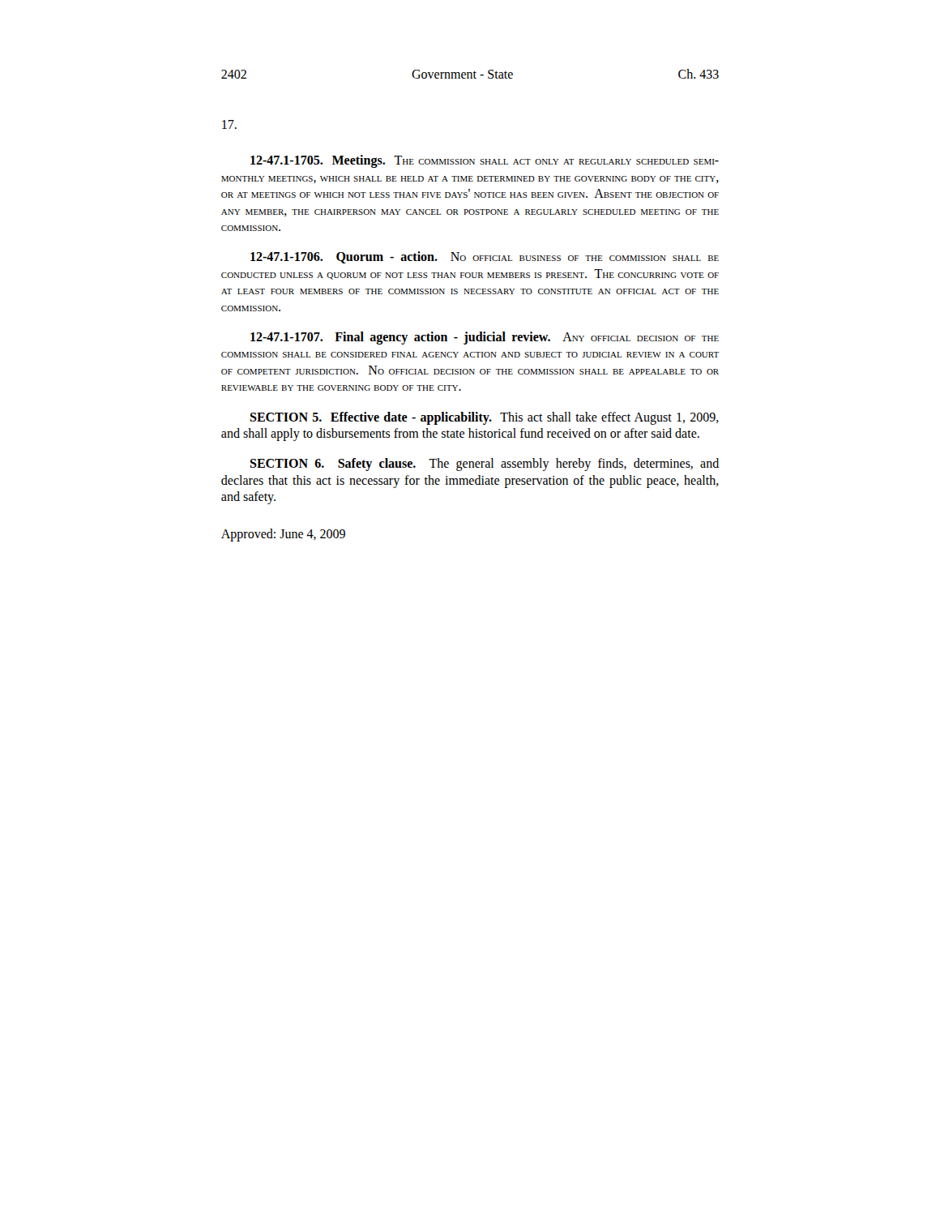2402 Government - State Ch. 433
17.
12-47.1-1705. Meetings. The commission shall act only at regularly scheduled semi-monthly meetings, which shall be held at a time determined by the governing body of the city, or at meetings of which not less than five days' notice has been given. Absent the objection of any member, the chairperson may cancel or postpone a regularly scheduled meeting of the commission.
12-47.1-1706. Quorum - action. No official business of the commission shall be conducted unless a quorum of not less than four members is present. The concurring vote of at least four members of the commission is necessary to constitute an official act of the commission.
12-47.1-1707. Final agency action - judicial review. Any official decision of the commission shall be considered final agency action and subject to judicial review in a court of competent jurisdiction. No official decision of the commission shall be appealable to or reviewable by the governing body of the city.
SECTION 5. Effective date - applicability. This act shall take effect August 1, 2009, and shall apply to disbursements from the state historical fund received on or after said date.
SECTION 6. Safety clause. The general assembly hereby finds, determines, and declares that this act is necessary for the immediate preservation of the public peace, health, and safety.
Approved: June 4, 2009